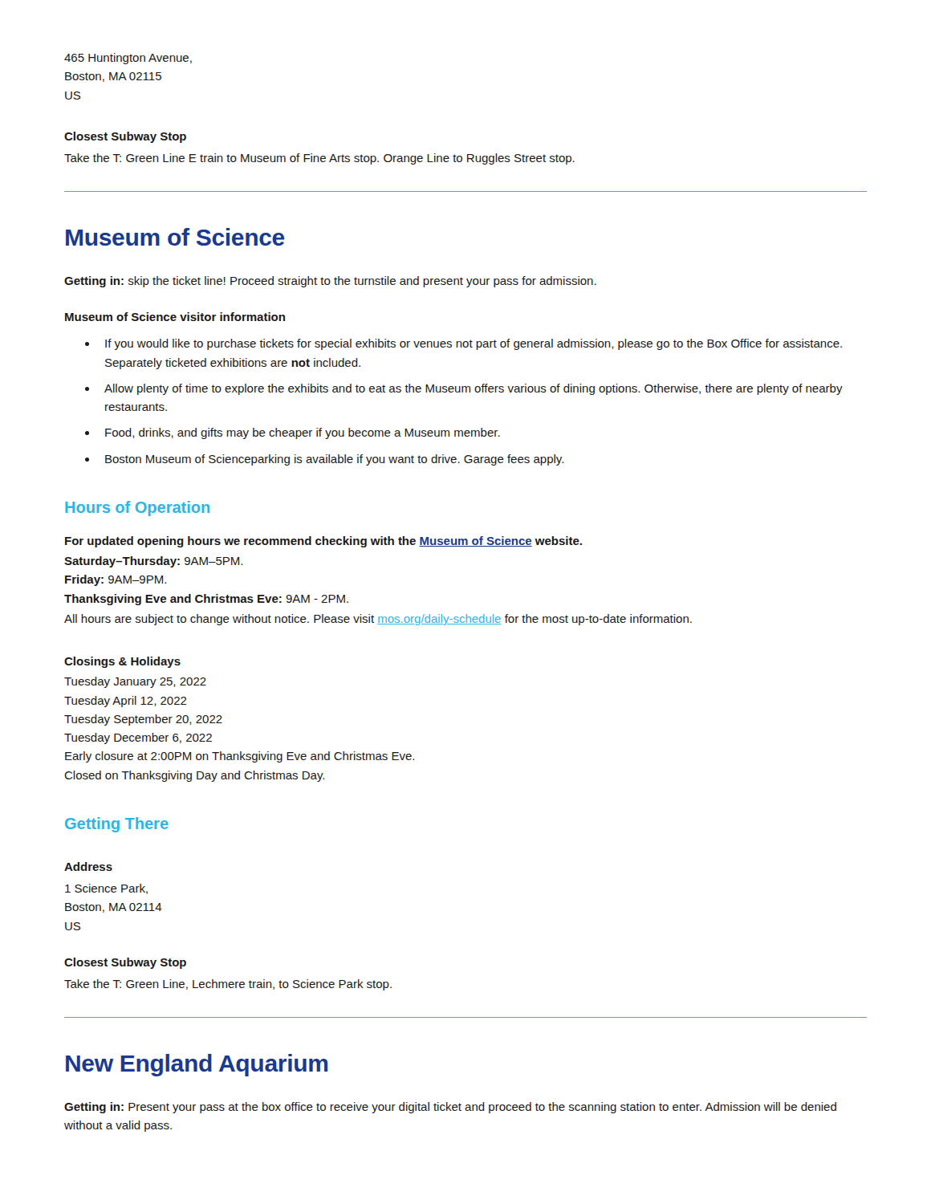465 Huntington Avenue,
Boston, MA 02115
US
Closest Subway Stop
Take the T: Green Line E train to Museum of Fine Arts stop. Orange Line to Ruggles Street stop.
Museum of Science
Getting in: skip the ticket line! Proceed straight to the turnstile and present your pass for admission.
Museum of Science visitor information
If you would like to purchase tickets for special exhibits or venues not part of general admission, please go to the Box Office for assistance. Separately ticketed exhibitions are not included.
Allow plenty of time to explore the exhibits and to eat as the Museum offers various of dining options. Otherwise, there are plenty of nearby restaurants.
Food, drinks, and gifts may be cheaper if you become a Museum member.
Boston Museum of Scienceparking is available if you want to drive. Garage fees apply.
Hours of Operation
For updated opening hours we recommend checking with the Museum of Science website.
Saturday–Thursday: 9AM–5PM.
Friday: 9AM–9PM.
Thanksgiving Eve and Christmas Eve: 9AM - 2PM.
All hours are subject to change without notice. Please visit mos.org/daily-schedule for the most up-to-date information.
Closings & Holidays
Tuesday January 25, 2022
Tuesday April 12, 2022
Tuesday September 20, 2022
Tuesday December 6, 2022
Early closure at 2:00PM on Thanksgiving Eve and Christmas Eve.
Closed on Thanksgiving Day and Christmas Day.
Getting There
Address
1 Science Park,
Boston, MA 02114
US
Closest Subway Stop
Take the T: Green Line, Lechmere train, to Science Park stop.
New England Aquarium
Getting in: Present your pass at the box office to receive your digital ticket and proceed to the scanning station to enter. Admission will be denied without a valid pass.